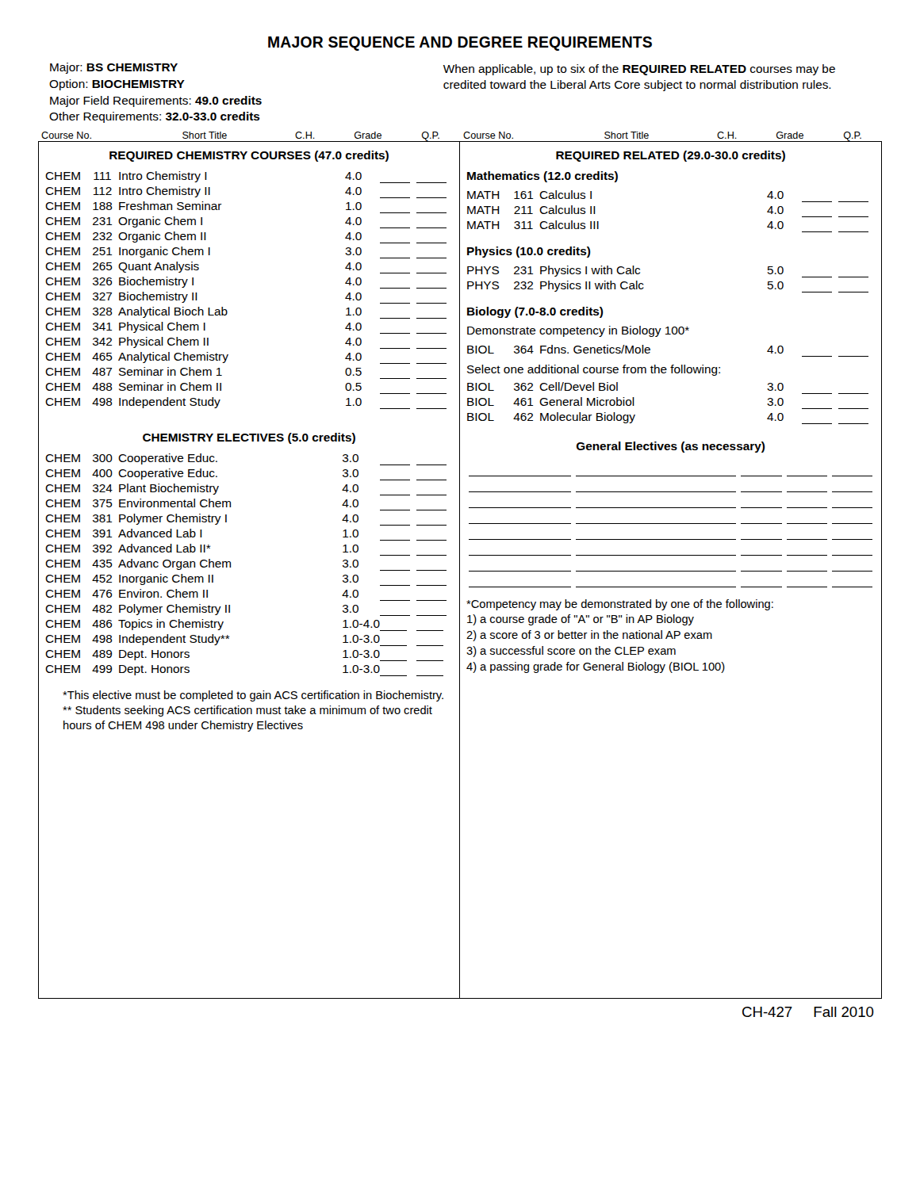MAJOR SEQUENCE AND DEGREE REQUIREMENTS
Major: BS CHEMISTRY
Option: BIOCHEMISTRY
Major Field Requirements: 49.0 credits
Other Requirements: 32.0-33.0 credits
When applicable, up to six of the REQUIRED RELATED courses may be credited toward the Liberal Arts Core subject to normal distribution rules.
Course No.
Short Title
C.H.
Grade
Q.P.
Course No.
Short Title
C.H.
Grade
Q.P.
REQUIRED CHEMISTRY COURSES (47.0 credits)
| CHEM | 111 | Intro Chemistry I | 4.0 | | |
| CHEM | 112 | Intro Chemistry II | 4.0 | | |
| CHEM | 188 | Freshman Seminar | 1.0 | | |
| CHEM | 231 | Organic Chem I | 4.0 | | |
| CHEM | 232 | Organic Chem II | 4.0 | | |
| CHEM | 251 | Inorganic Chem I | 3.0 | | |
| CHEM | 265 | Quant Analysis | 4.0 | | |
| CHEM | 326 | Biochemistry I | 4.0 | | |
| CHEM | 327 | Biochemistry II | 4.0 | | |
| CHEM | 328 | Analytical Bioch Lab | 1.0 | | |
| CHEM | 341 | Physical Chem I | 4.0 | | |
| CHEM | 342 | Physical Chem II | 4.0 | | |
| CHEM | 465 | Analytical Chemistry | 4.0 | | |
| CHEM | 487 | Seminar in Chem 1 | 0.5 | | |
| CHEM | 488 | Seminar in Chem II | 0.5 | | |
| CHEM | 498 | Independent Study | 1.0 | | |
CHEMISTRY ELECTIVES (5.0 credits)
| CHEM | 300 | Cooperative Educ. | 3.0 | | |
| CHEM | 400 | Cooperative Educ. | 3.0 | | |
| CHEM | 324 | Plant Biochemistry | 4.0 | | |
| CHEM | 375 | Environmental Chem | 4.0 | | |
| CHEM | 381 | Polymer Chemistry I | 4.0 | | |
| CHEM | 391 | Advanced Lab I | 1.0 | | |
| CHEM | 392 | Advanced Lab II* | 1.0 | | |
| CHEM | 435 | Advanc Organ Chem | 3.0 | | |
| CHEM | 452 | Inorganic Chem II | 3.0 | | |
| CHEM | 476 | Environ. Chem II | 4.0 | | |
| CHEM | 482 | Polymer Chemistry II | 3.0 | | |
| CHEM | 486 | Topics in Chemistry | 1.0-4.0 | | |
| CHEM | 498 | Independent Study** | 1.0-3.0 | | |
| CHEM | 489 | Dept. Honors | 1.0-3.0 | | |
| CHEM | 499 | Dept. Honors | 1.0-3.0 | | |
*This elective must be completed to gain ACS certification in Biochemistry.
** Students seeking ACS certification must take a minimum of two credit hours of CHEM 498 under Chemistry Electives
REQUIRED RELATED (29.0-30.0 credits)
Mathematics (12.0 credits)
| MATH | 161 | Calculus I | 4.0 | | |
| MATH | 211 | Calculus II | 4.0 | | |
| MATH | 311 | Calculus III | 4.0 | | |
Physics (10.0 credits)
| PHYS | 231 | Physics I with Calc | 5.0 | | |
| PHYS | 232 | Physics II with Calc | 5.0 | | |
Biology (7.0-8.0 credits)
Demonstrate competency in Biology 100*
| BIOL | 364 | Fdns. Genetics/Mole | 4.0 | | |
Select one additional course from the following:
| BIOL | 362 | Cell/Devel Biol | 3.0 | | |
| BIOL | 461 | General Microbiol | 3.0 | | |
| BIOL | 462 | Molecular Biology | 4.0 | | |
General Electives (as necessary)
*Competency may be demonstrated by one of the following:
1) a course grade of "A" or "B" in AP Biology
2) a score of 3 or better in the national AP exam
3) a successful score on the CLEP exam
4) a passing grade for General Biology (BIOL 100)
CH-427 Fall 2010